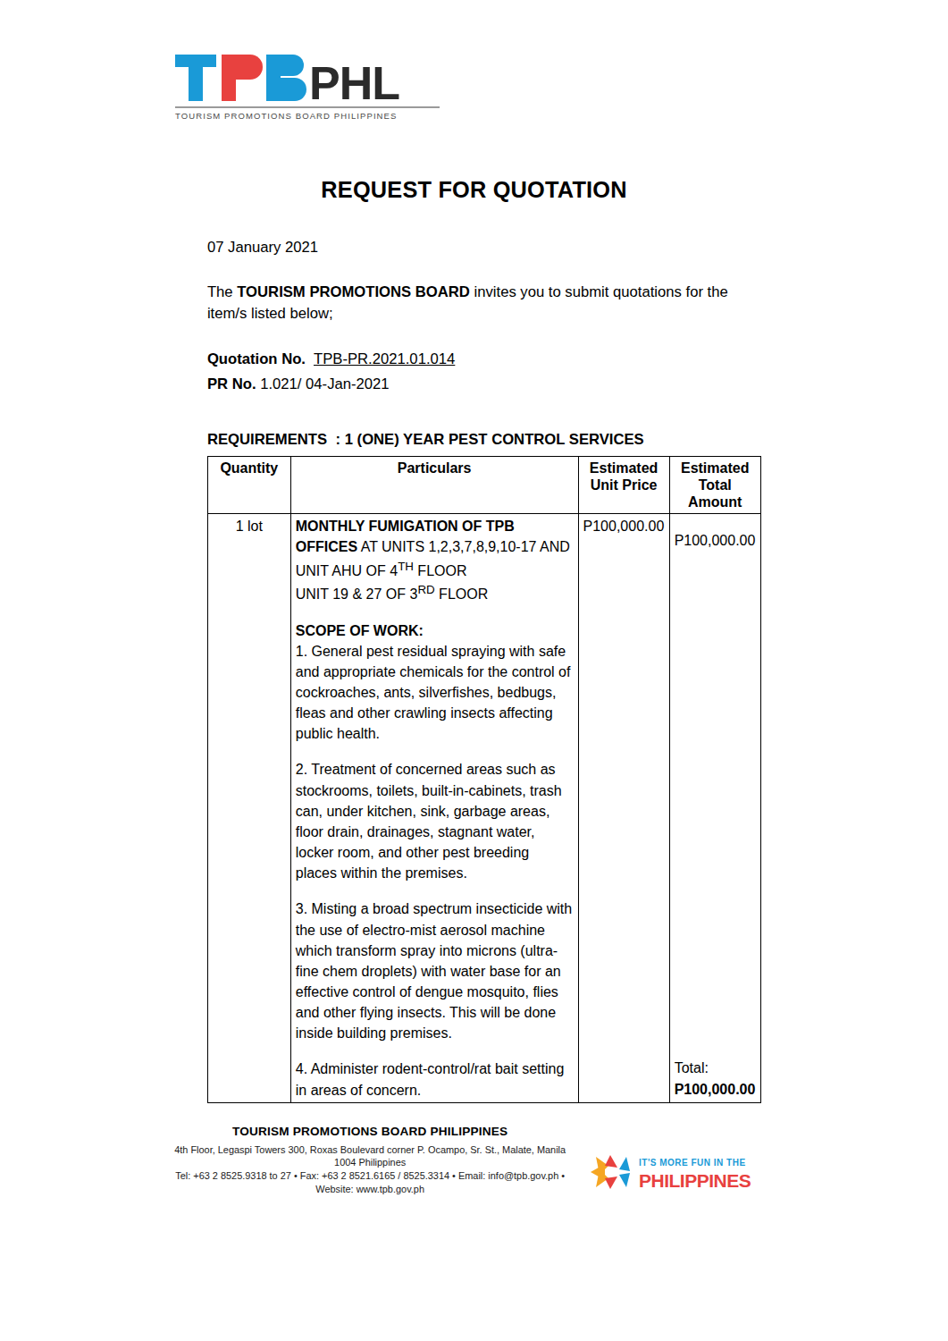PHL TOURISM PROMOTIONS BOARD PHILIPPINES
REQUEST FOR QUOTATION
07 January 2021
The TOURISM PROMOTIONS BOARD invites you to submit quotations for the item/s listed below;
Quotation No. TPB-PR.2021.01.014
PR No. 1.021/ 04-Jan-2021
REQUIREMENTS: 1 (ONE) YEAR PEST CONTROL SERVICES
| Quantity | Particulars | Estimated Unit Price | Estimated Total Amount |
| --- | --- | --- | --- |
| 1 lot | MONTHLY FUMIGATION OF TPB OFFICES AT UNITS 1,2,3,7,8,9,10-17 AND UNIT AHU OF 4 TH FLOOR UNIT 19 & 27 OF 3 RD FLOOR SCOPE OF WORK: 1. General pest residual spraying with safe and appropriate chemicals for the control of cockroaches, ants, silverfishes, bedbugs, fleas and other crawling insects affecting public health. 2. Treatment of concerned areas such as stockrooms, toilets, built-in-cabinets, trash can, under kitchen, sink, garbage areas, floor drain, drainages, stagnant water, locker room, and other pest breeding places within the premises. 3. Misting a broad spectrum insecticide with the use of electro-mist aerosol machine which transform spray into microns (ultra-fine chem droplets) with water base for an effective control of dengue mosquito, flies and other flying insects. This will be done inside building premises. 4. Administer rodent-control/rat bait setting in areas of concern. | P100,000.00 | P100,000.00 Total: P100,000.00 |
TOURISM PROMOTIONS BOARD PHILIPPINES
4th Floor, Legaspi Towers 300, Roxas Boulevard corner P. Ocampo, Sr. St., Malate, Manila 1004 Philippines
Tel: +63 2 8525.9318 to 27 • Fax: +63 2 8521.6165 / 8525.3314 • Email: info@tpb.gov.ph • Website: www.tpb.gov.ph
IT'S MORE FUN IN THE PHILIPPINES